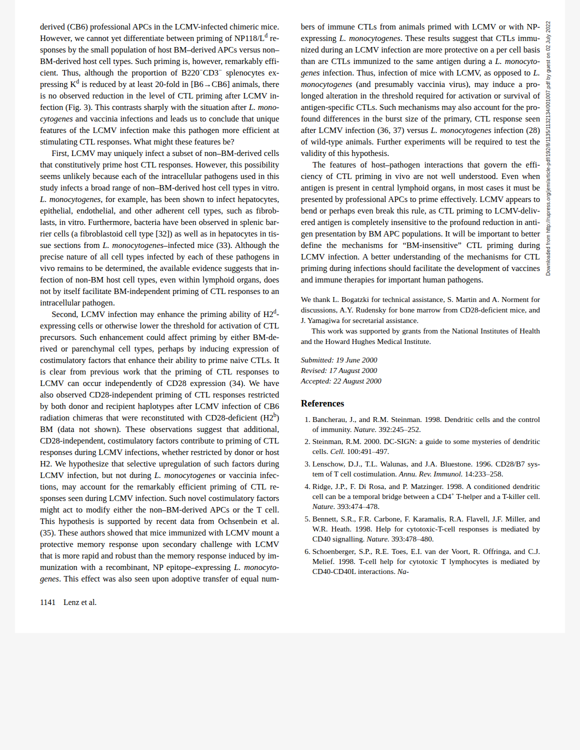Downloaded from http://rupress.org/jem/article-pdf/192/8/1135/1132134/001007.pdf by guest on 02 July 2022
derived (CB6) professional APCs in the LCMV-infected chimeric mice. However, we cannot yet differentiate between priming of NP118/Ld responses by the small population of host BM–derived APCs versus non–BM-derived host cell types. Such priming is, however, remarkably efficient. Thus, although the proportion of B220−CD3− splenocytes expressing Kd is reduced by at least 20-fold in [B6→CB6] animals, there is no observed reduction in the level of CTL priming after LCMV infection (Fig. 3). This contrasts sharply with the situation after L. monocytogenes and vaccinia infections and leads us to conclude that unique features of the LCMV infection make this pathogen more efficient at stimulating CTL responses. What might these features be?
First, LCMV may uniquely infect a subset of non–BM-derived cells that constitutively prime host CTL responses. However, this possibility seems unlikely because each of the intracellular pathogens used in this study infects a broad range of non–BM-derived host cell types in vitro. L. monocytogenes, for example, has been shown to infect hepatocytes, epithelial, endothelial, and other adherent cell types, such as fibroblasts, in vitro. Furthermore, bacteria have been observed in splenic barrier cells (a fibroblastoid cell type [32]) as well as in hepatocytes in tissue sections from L. monocytogenes–infected mice (33). Although the precise nature of all cell types infected by each of these pathogens in vivo remains to be determined, the available evidence suggests that infection of non-BM host cell types, even within lymphoid organs, does not by itself facilitate BM-independent priming of CTL responses to an intracellular pathogen.
Second, LCMV infection may enhance the priming ability of H2d-expressing cells or otherwise lower the threshold for activation of CTL precursors. Such enhancement could affect priming by either BM-derived or parenchymal cell types, perhaps by inducing expression of costimulatory factors that enhance their ability to prime naive CTLs. It is clear from previous work that the priming of CTL responses to LCMV can occur independently of CD28 expression (34). We have also observed CD28-independent priming of CTL responses restricted by both donor and recipient haplotypes after LCMV infection of CB6 radiation chimeras that were reconstituted with CD28-deficient (H2b) BM (data not shown). These observations suggest that additional, CD28-independent, costimulatory factors contribute to priming of CTL responses during LCMV infections, whether restricted by donor or host H2. We hypothesize that selective upregulation of such factors during LCMV infection, but not during L. monocytogenes or vaccinia infections, may account for the remarkably efficient priming of CTL responses seen during LCMV infection. Such novel costimulatory factors might act to modify either the non–BM-derived APCs or the T cell. This hypothesis is supported by recent data from Ochsenbein et al. (35). These authors showed that mice immunized with LCMV mount a protective memory response upon secondary challenge with LCMV that is more rapid and robust than the memory response induced by immunization with a recombinant, NP epitope–expressing L. monocytogenes. This effect was also seen upon adoptive transfer of equal numbers of immune CTLs from animals primed with LCMV or with NP-expressing L. monocytogenes. These results suggest that CTLs immunized during an LCMV infection are more protective on a per cell basis than are CTLs immunized to the same antigen during a L. monocytogenes infection. Thus, infection of mice with LCMV, as opposed to L. monocytogenes (and presumably vaccinia virus), may induce a prolonged alteration in the threshold required for activation or survival of antigen-specific CTLs. Such mechanisms may also account for the profound differences in the burst size of the primary, CTL response seen after LCMV infection (36, 37) versus L. monocytogenes infection (28) of wild-type animals. Further experiments will be required to test the validity of this hypothesis.
The features of host–pathogen interactions that govern the efficiency of CTL priming in vivo are not well understood. Even when antigen is present in central lymphoid organs, in most cases it must be presented by professional APCs to prime effectively. LCMV appears to bend or perhaps even break this rule, as CTL priming to LCMV-delivered antigen is completely insensitive to the profound reduction in antigen presentation by BM APC populations. It will be important to better define the mechanisms for “BM-insensitive” CTL priming during LCMV infection. A better understanding of the mechanisms for CTL priming during infections should facilitate the development of vaccines and immune therapies for important human pathogens.
We thank L. Bogatzki for technical assistance, S. Martin and A. Norment for discussions, A.Y. Rudensky for bone marrow from CD28-deficient mice, and J. Yamagiwa for secretarial assistance.
This work was supported by grants from the National Institutes of Health and the Howard Hughes Medical Institute.
Submitted: 19 June 2000
Revised: 17 August 2000
Accepted: 22 August 2000
References
Bancherau, J., and R.M. Steinman. 1998. Dendritic cells and the control of immunity. Nature. 392:245–252.
Steinman, R.M. 2000. DC-SIGN: a guide to some mysteries of dendritic cells. Cell. 100:491–497.
Lenschow, D.J., T.L. Walunas, and J.A. Bluestone. 1996. CD28/B7 system of T cell costimulation. Annu. Rev. Immunol. 14:233–258.
Ridge, J.P., F. Di Rosa, and P. Matzinger. 1998. A conditioned dendritic cell can be a temporal bridge between a CD4+ T-helper and a T-killer cell. Nature. 393:474–478.
Bennett, S.R., F.R. Carbone, F. Karamalis, R.A. Flavell, J.F. Miller, and W.R. Heath. 1998. Help for cytotoxic-T-cell responses is mediated by CD40 signalling. Nature. 393:478–480.
Schoenberger, S.P., R.E. Toes, E.I. van der Voort, R. Offringa, and C.J. Melief. 1998. T-cell help for cytotoxic T lymphocytes is mediated by CD40-CD40L interactions. Na-
1141 Lenz et al.